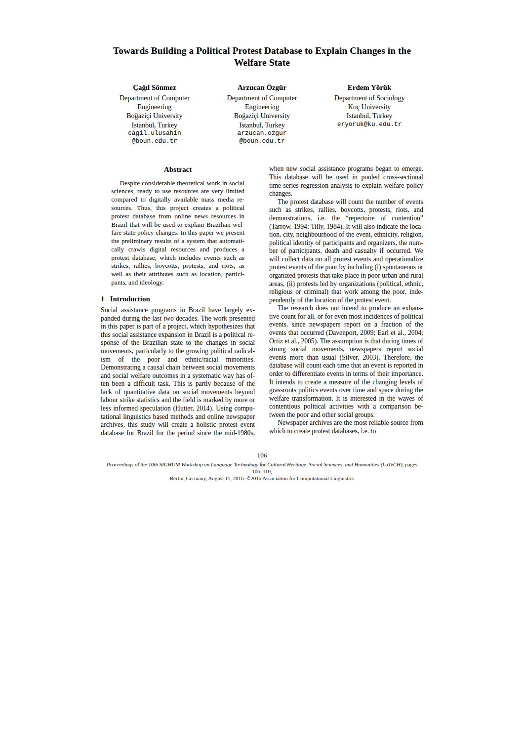Towards Building a Political Protest Database to Explain Changes in the
Welfare State
| Çağıl Sönmez Department of Computer Engineering Boğaziçi University Istanbul, Turkey cagil.ulusahin @boun.edu.tr | Arzucan Özgür Department of Computer Engineering Boğaziçi University Istanbul, Turkey arzucan.ozgur @boun.edu.tr | Erdem Yörük Department of Sociology Koç University Istanbul, Turkey eryoruk@ku.edu.tr |
Abstract
Despite considerable theoretical work in social sciences, ready to use resources are very limited compared to digitally available mass media resources. Thus, this project creates a political protest database from online news resources in Brazil that will be used to explain Brazilian welfare state policy changes. In this paper we present the preliminary results of a system that automatically crawls digital resources and produces a protest database, which includes events such as strikes, rallies, boycotts, protests, and riots, as well as their attributes such as location, participants, and ideology.
1 Introduction
Social assistance programs in Brazil have largely expanded during the last two decades. The work presented in this paper is part of a project, which hypothesizes that this social assistance expansion in Brazil is a political response of the Brazilian state to the changes in social movements, particularly to the growing political radicalism of the poor and ethnic/racial minorities. Demonstrating a causal chain between social movements and social welfare outcomes in a systematic way has often been a difficult task. This is partly because of the lack of quantitative data on social movements beyond labour strike statistics and the field is marked by more or less informed speculation (Hutter, 2014). Using computational linguistics based methods and online newspaper archives, this study will create a holistic protest event database for Brazil for the period since the mid-1980s, when new social assistance programs began to emerge. This database will be used in pooled cross-sectional time-series regression analysis to explain welfare policy changes.
The protest database will count the number of events such as strikes, rallies, boycotts, protests, riots, and demonstrations, i.e. the “repertoire of contention” (Tarrow, 1994; Tilly, 1984). It will also indicate the location, city, neighbourhood of the event, ethnicity, religion, political identity of participants and organizers, the number of participants, death and casualty if occurred. We will collect data on all protest events and operationalize protest events of the poor by including (i) spontaneous or organized protests that take place in poor urban and rural areas, (ii) protests led by organizations (political, ethnic, religious or criminal) that work among the poor, independently of the location of the protest event.
The research does not intend to produce an exhaustive count for all, or for even most incidences of political events, since newspapers report on a fraction of the events that occurred (Davenport, 2009; Earl et al., 2004; Ortiz et al., 2005). The assumption is that during times of strong social movements, newspapers report social events more than usual (Silver, 2003). Therefore, the database will count each time that an event is reported in order to differentiate events in terms of their importance. It intends to create a measure of the changing levels of grassroots politics events over time and space during the welfare transformation. It is interested in the waves of contentious political activities with a comparison between the poor and other social groups.
Newspaper archives are the most reliable source from which to create protest databases, i.e. to
106
Proceedings of the 10th SIGHUM Workshop on Language Technology for Cultural Heritage, Social Sciences, and Humanities (LaTeCH), pages 106–110,
Berlin, Germany, August 11, 2016. ©2016 Association for Computational Linguistics